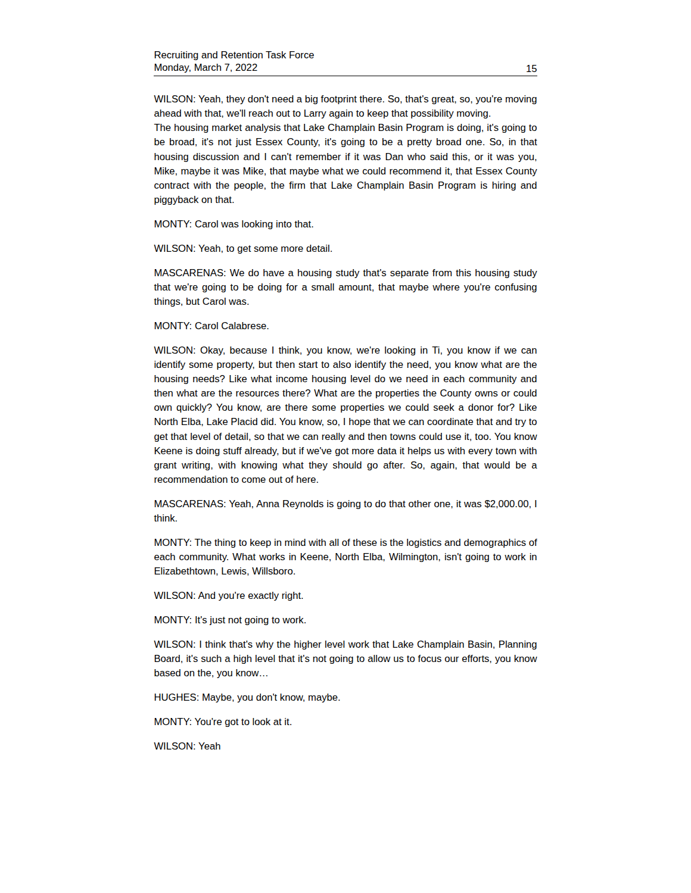Recruiting and Retention Task Force
Monday, March 7, 2022
15
WILSON: Yeah, they don't need a big footprint there. So, that's great, so, you're moving ahead with that, we'll reach out to Larry again to keep that possibility moving.
The housing market analysis that Lake Champlain Basin Program is doing, it's going to be broad, it's not just Essex County, it's going to be a pretty broad one. So, in that housing discussion and I can't remember if it was Dan who said this, or it was you, Mike, maybe it was Mike, that maybe what we could recommend it, that Essex County contract with the people, the firm that Lake Champlain Basin Program is hiring and piggyback on that.
MONTY: Carol was looking into that.
WILSON: Yeah, to get some more detail.
MASCARENAS: We do have a housing study that's separate from this housing study that we're going to be doing for a small amount, that maybe where you're confusing things, but Carol was.
MONTY: Carol Calabrese.
WILSON: Okay, because I think, you know, we're looking in Ti, you know if we can identify some property, but then start to also identify the need, you know what are the housing needs? Like what income housing level do we need in each community and then what are the resources there? What are the properties the County owns or could own quickly? You know, are there some properties we could seek a donor for? Like North Elba, Lake Placid did. You know, so, I hope that we can coordinate that and try to get that level of detail, so that we can really and then towns could use it, too. You know Keene is doing stuff already, but if we've got more data it helps us with every town with grant writing, with knowing what they should go after. So, again, that would be a recommendation to come out of here.
MASCARENAS: Yeah, Anna Reynolds is going to do that other one, it was $2,000.00, I think.
MONTY: The thing to keep in mind with all of these is the logistics and demographics of each community. What works in Keene, North Elba, Wilmington, isn't going to work in Elizabethtown, Lewis, Willsboro.
WILSON: And you're exactly right.
MONTY: It's just not going to work.
WILSON: I think that's why the higher level work that Lake Champlain Basin, Planning Board, it's such a high level that it's not going to allow us to focus our efforts, you know based on the, you know…
HUGHES: Maybe, you don't know, maybe.
MONTY: You're got to look at it.
WILSON: Yeah